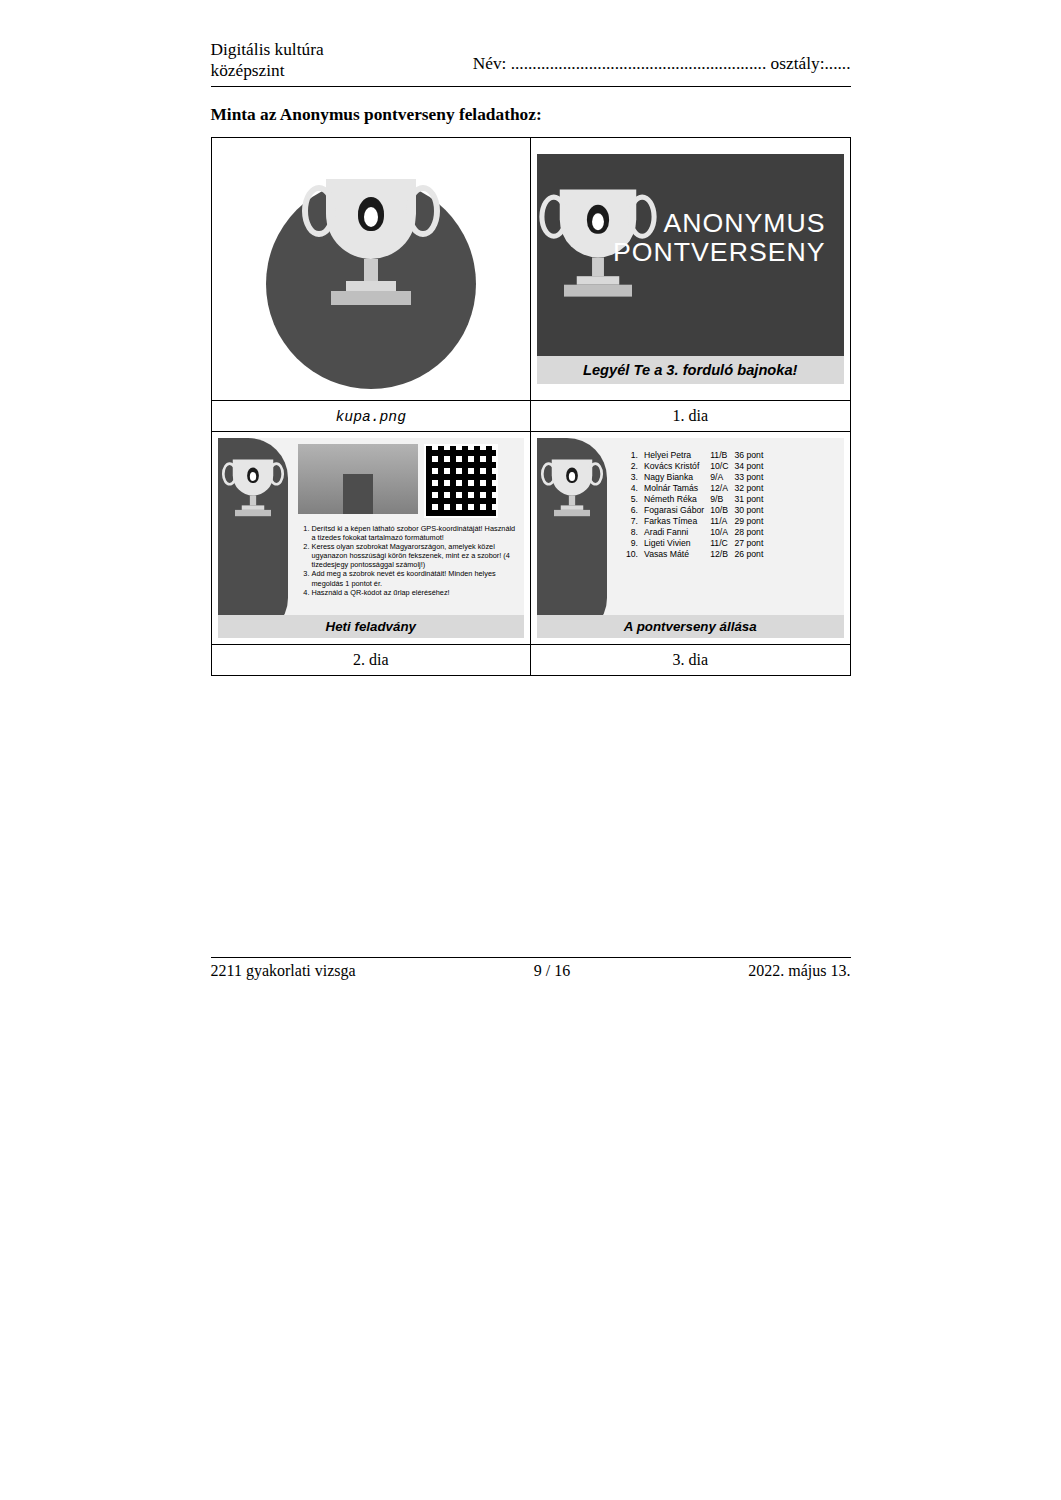Digitális kultúra
középszint
Név: ........................................................... osztály:......
Minta az Anonymus pontverseny feladathoz:
| | ANONYMUS PONTVERSENY Legyél Te a 3. forduló bajnoka! |
| kupa.png | 1. dia |
| Derítsd ki a képen látható szobor GPS-koordinátáját! Használd a tizedes fokokat tartalmazó formátumot! Keress olyan szobrokat Magyarországon, amelyek közel ugyanazon hosszúsági körön fekszenek, mint ez a szobor! (4 tizedesjegy pontossággal számolj!) Add meg a szobrok nevét és koordinátáit! Minden helyes megoldás 1 pontot ér. Használd a QR-kódot az űrlap eléréséhez! Heti feladvány | / 1. / Helyei Petra / 11/B / 36 pont / / 2. / Kovács Kristóf / 10/C / 34 pont / / 3. / Nagy Bianka / 9/A / 33 pont / / 4. / Molnár Tamás / 12/A / 32 pont / / 5. / Németh Réka / 9/B / 31 pont / / 6. / Fogarasi Gábor / 10/B / 30 pont / / 7. / Farkas Tímea / 11/A / 29 pont / / 8. / Aradi Fanni / 10/A / 28 pont / / 9. / Ligeti Vivien / 11/C / 27 pont / / 10. / Vasas Máté / 12/B / 26 pont / A pontverseny állása |
| 2. dia | 3. dia |
2211 gyakorlati vizsga 9 / 16 2022. május 13.